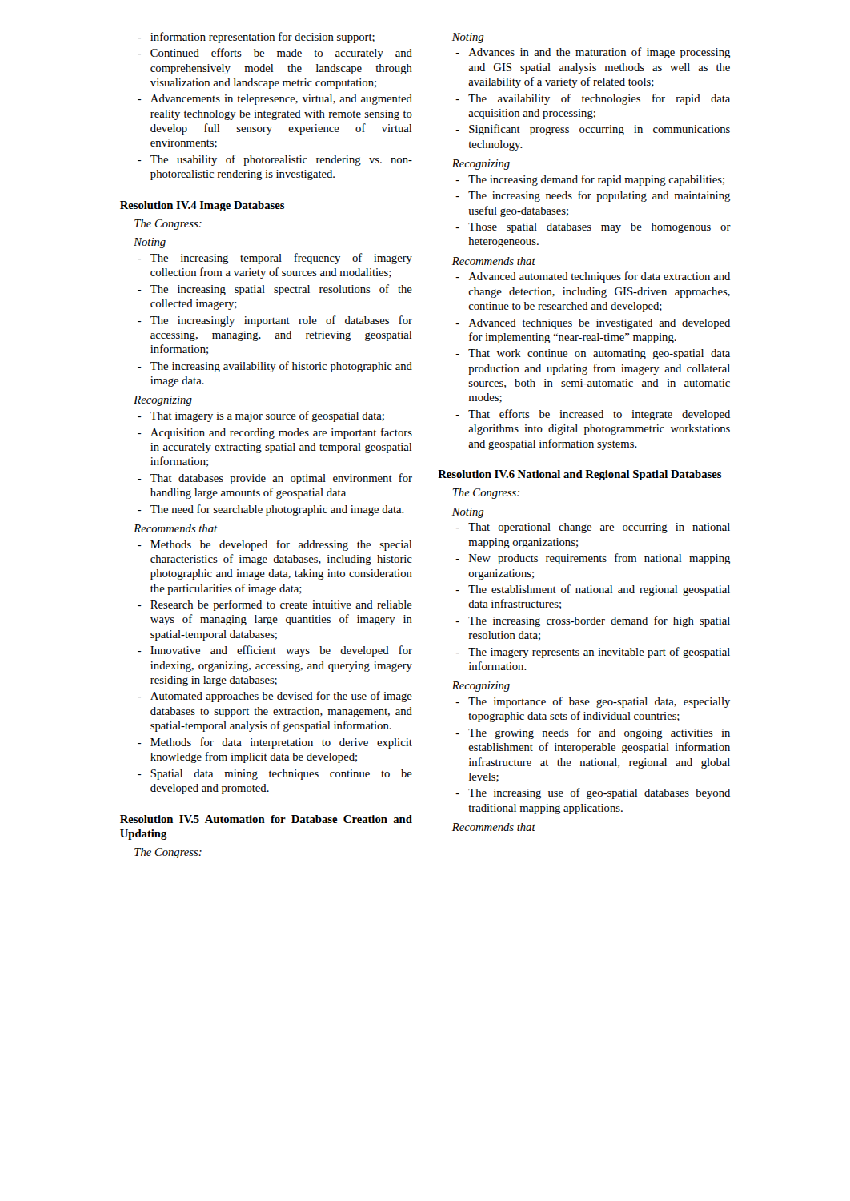information representation for decision support;
Continued efforts be made to accurately and comprehensively model the landscape through visualization and landscape metric computation;
Advancements in telepresence, virtual, and augmented reality technology be integrated with remote sensing to develop full sensory experience of virtual environments;
The usability of photorealistic rendering vs. non-photorealistic rendering is investigated.
Resolution IV.4 Image Databases
The Congress:
Noting
The increasing temporal frequency of imagery collection from a variety of sources and modalities;
The increasing spatial spectral resolutions of the collected imagery;
The increasingly important role of databases for accessing, managing, and retrieving geospatial information;
The increasing availability of historic photographic and image data.
Recognizing
That imagery is a major source of geospatial data;
Acquisition and recording modes are important factors in accurately extracting spatial and temporal geospatial information;
That databases provide an optimal environment for handling large amounts of geospatial data
The need for searchable photographic and image data.
Recommends that
Methods be developed for addressing the special characteristics of image databases, including historic photographic and image data, taking into consideration the particularities of image data;
Research be performed to create intuitive and reliable ways of managing large quantities of imagery in spatial-temporal databases;
Innovative and efficient ways be developed for indexing, organizing, accessing, and querying imagery residing in large databases;
Automated approaches be devised for the use of image databases to support the extraction, management, and spatial-temporal analysis of geospatial information.
Methods for data interpretation to derive explicit knowledge from implicit data be developed;
Spatial data mining techniques continue to be developed and promoted.
Resolution IV.5 Automation for Database Creation and Updating
The Congress:
Noting
Advances in and the maturation of image processing and GIS spatial analysis methods as well as the availability of a variety of related tools;
The availability of technologies for rapid data acquisition and processing;
Significant progress occurring in communications technology.
Recognizing
The increasing demand for rapid mapping capabilities;
The increasing needs for populating and maintaining useful geo-databases;
Those spatial databases may be homogenous or heterogeneous.
Recommends that
Advanced automated techniques for data extraction and change detection, including GIS-driven approaches, continue to be researched and developed;
Advanced techniques be investigated and developed for implementing “near-real-time” mapping.
That work continue on automating geo-spatial data production and updating from imagery and collateral sources, both in semi-automatic and in automatic modes;
That efforts be increased to integrate developed algorithms into digital photogrammetric workstations and geospatial information systems.
Resolution IV.6 National and Regional Spatial Databases
The Congress:
Noting
That operational change are occurring in national mapping organizations;
New products requirements from national mapping organizations;
The establishment of national and regional geospatial data infrastructures;
The increasing cross-border demand for high spatial resolution data;
The imagery represents an inevitable part of geospatial information.
Recognizing
The importance of base geo-spatial data, especially topographic data sets of individual countries;
The growing needs for and ongoing activities in establishment of interoperable geospatial information infrastructure at the national, regional and global levels;
The increasing use of geo-spatial databases beyond traditional mapping applications.
Recommends that